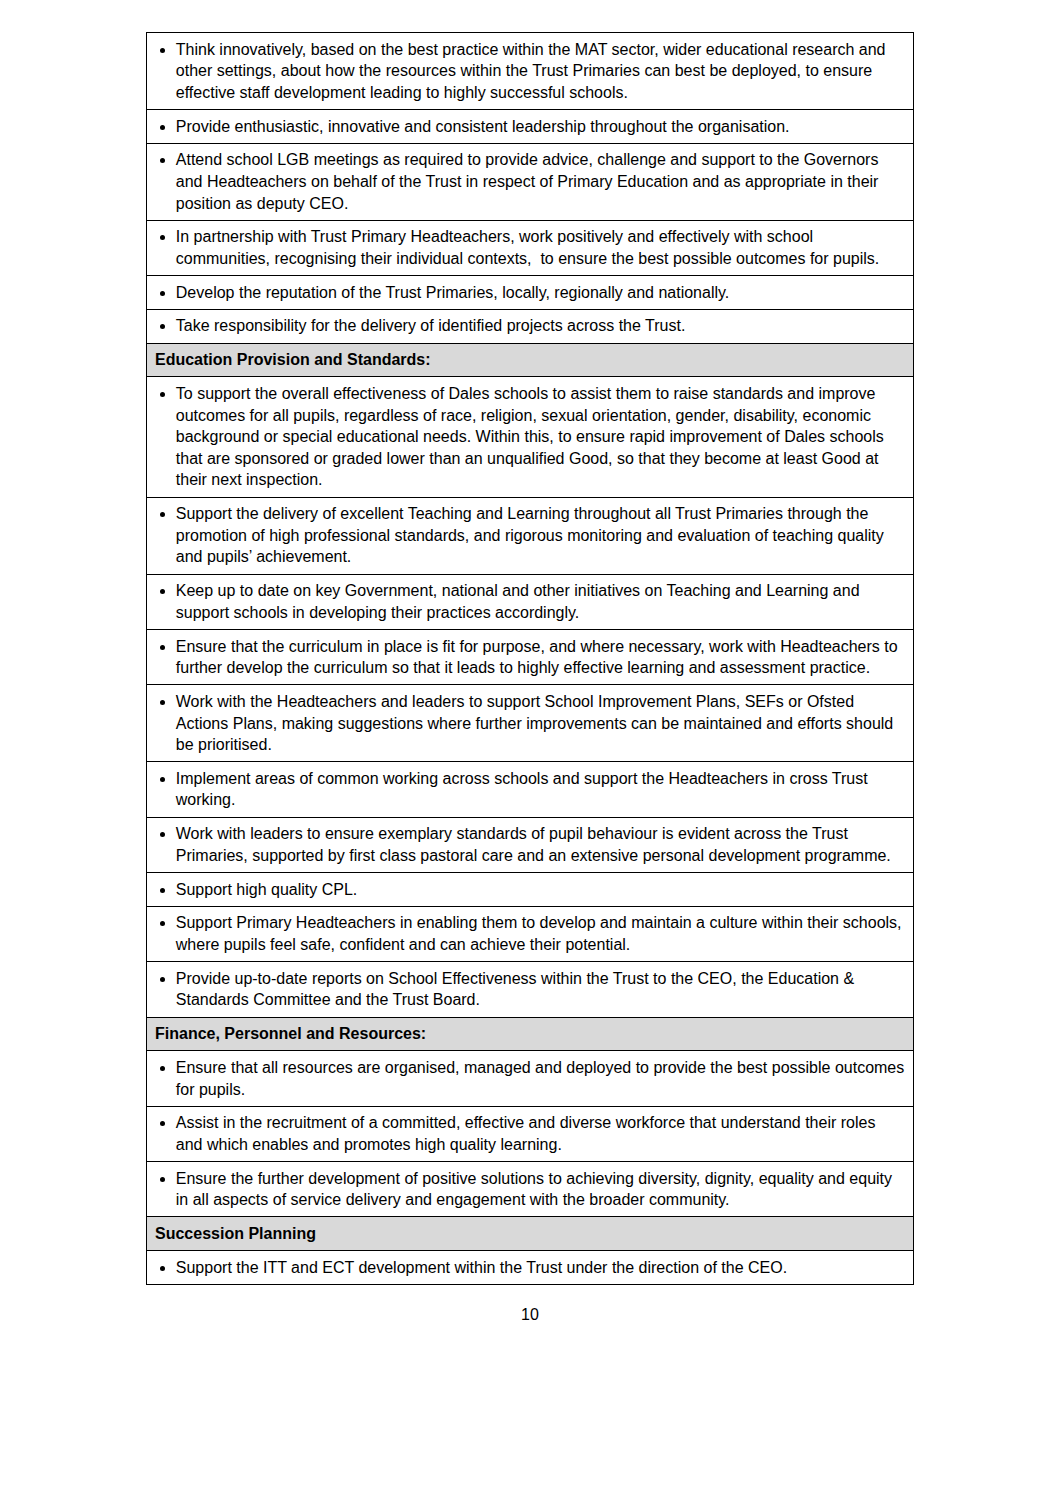| Think innovatively, based on the best practice within the MAT sector, wider educational research and other settings, about how the resources within the Trust Primaries can best be deployed, to ensure effective staff development leading to highly successful schools. |
| Provide enthusiastic, innovative and consistent leadership throughout the organisation. |
| Attend school LGB meetings as required to provide advice, challenge and support to the Governors and Headteachers on behalf of the Trust in respect of Primary Education and as appropriate in their position as deputy CEO. |
| In partnership with Trust Primary Headteachers, work positively and effectively with school communities, recognising their individual contexts, to ensure the best possible outcomes for pupils. |
| Develop the reputation of the Trust Primaries, locally, regionally and nationally. |
| Take responsibility for the delivery of identified projects across the Trust. |
| Education Provision and Standards: |
| To support the overall effectiveness of Dales schools to assist them to raise standards and improve outcomes for all pupils, regardless of race, religion, sexual orientation, gender, disability, economic background or special educational needs. Within this, to ensure rapid improvement of Dales schools that are sponsored or graded lower than an unqualified Good, so that they become at least Good at their next inspection. |
| Support the delivery of excellent Teaching and Learning throughout all Trust Primaries through the promotion of high professional standards, and rigorous monitoring and evaluation of teaching quality and pupils’ achievement. |
| Keep up to date on key Government, national and other initiatives on Teaching and Learning and support schools in developing their practices accordingly. |
| Ensure that the curriculum in place is fit for purpose, and where necessary, work with Headteachers to further develop the curriculum so that it leads to highly effective learning and assessment practice. |
| Work with the Headteachers and leaders to support School Improvement Plans, SEFs or Ofsted Actions Plans, making suggestions where further improvements can be maintained and efforts should be prioritised. |
| Implement areas of common working across schools and support the Headteachers in cross Trust working. |
| Work with leaders to ensure exemplary standards of pupil behaviour is evident across the Trust Primaries, supported by first class pastoral care and an extensive personal development programme. |
| Support high quality CPL. |
| Support Primary Headteachers in enabling them to develop and maintain a culture within their schools, where pupils feel safe, confident and can achieve their potential. |
| Provide up-to-date reports on School Effectiveness within the Trust to the CEO, the Education & Standards Committee and the Trust Board. |
| Finance, Personnel and Resources: |
| Ensure that all resources are organised, managed and deployed to provide the best possible outcomes for pupils. |
| Assist in the recruitment of a committed, effective and diverse workforce that understand their roles and which enables and promotes high quality learning. |
| Ensure the further development of positive solutions to achieving diversity, dignity, equality and equity in all aspects of service delivery and engagement with the broader community. |
| Succession Planning |
| Support the ITT and ECT development within the Trust under the direction of the CEO. |
10